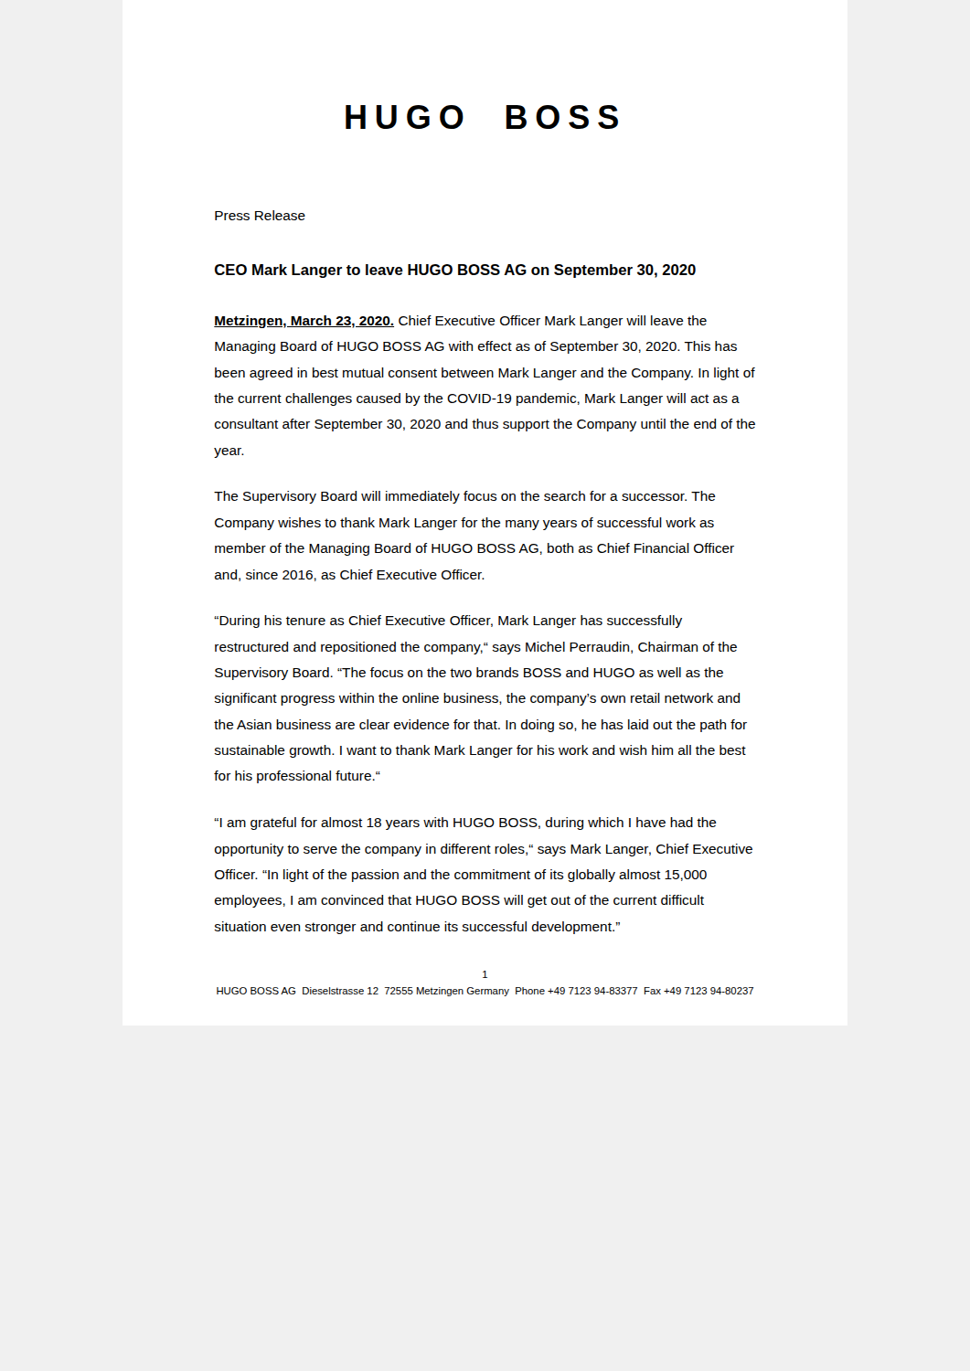HUGO BOSS
Press Release
CEO Mark Langer to leave HUGO BOSS AG on September 30, 2020
Metzingen, March 23, 2020. Chief Executive Officer Mark Langer will leave the Managing Board of HUGO BOSS AG with effect as of September 30, 2020. This has been agreed in best mutual consent between Mark Langer and the Company. In light of the current challenges caused by the COVID-19 pandemic, Mark Langer will act as a consultant after September 30, 2020 and thus support the Company until the end of the year.
The Supervisory Board will immediately focus on the search for a successor. The Company wishes to thank Mark Langer for the many years of successful work as member of the Managing Board of HUGO BOSS AG, both as Chief Financial Officer and, since 2016, as Chief Executive Officer.
“During his tenure as Chief Executive Officer, Mark Langer has successfully restructured and repositioned the company,“ says Michel Perraudin, Chairman of the Supervisory Board. “The focus on the two brands BOSS and HUGO as well as the significant progress within the online business, the company’s own retail network and the Asian business are clear evidence for that. In doing so, he has laid out the path for sustainable growth. I want to thank Mark Langer for his work and wish him all the best for his professional future.“
“I am grateful for almost 18 years with HUGO BOSS, during which I have had the opportunity to serve the company in different roles,“ says Mark Langer, Chief Executive Officer. “In light of the passion and the commitment of its globally almost 15,000 employees, I am convinced that HUGO BOSS will get out of the current difficult situation even stronger and continue its successful development.”
1
HUGO BOSS AG Dieselstrasse 12 72555 Metzingen Germany Phone +49 7123 94-83377 Fax +49 7123 94-80237